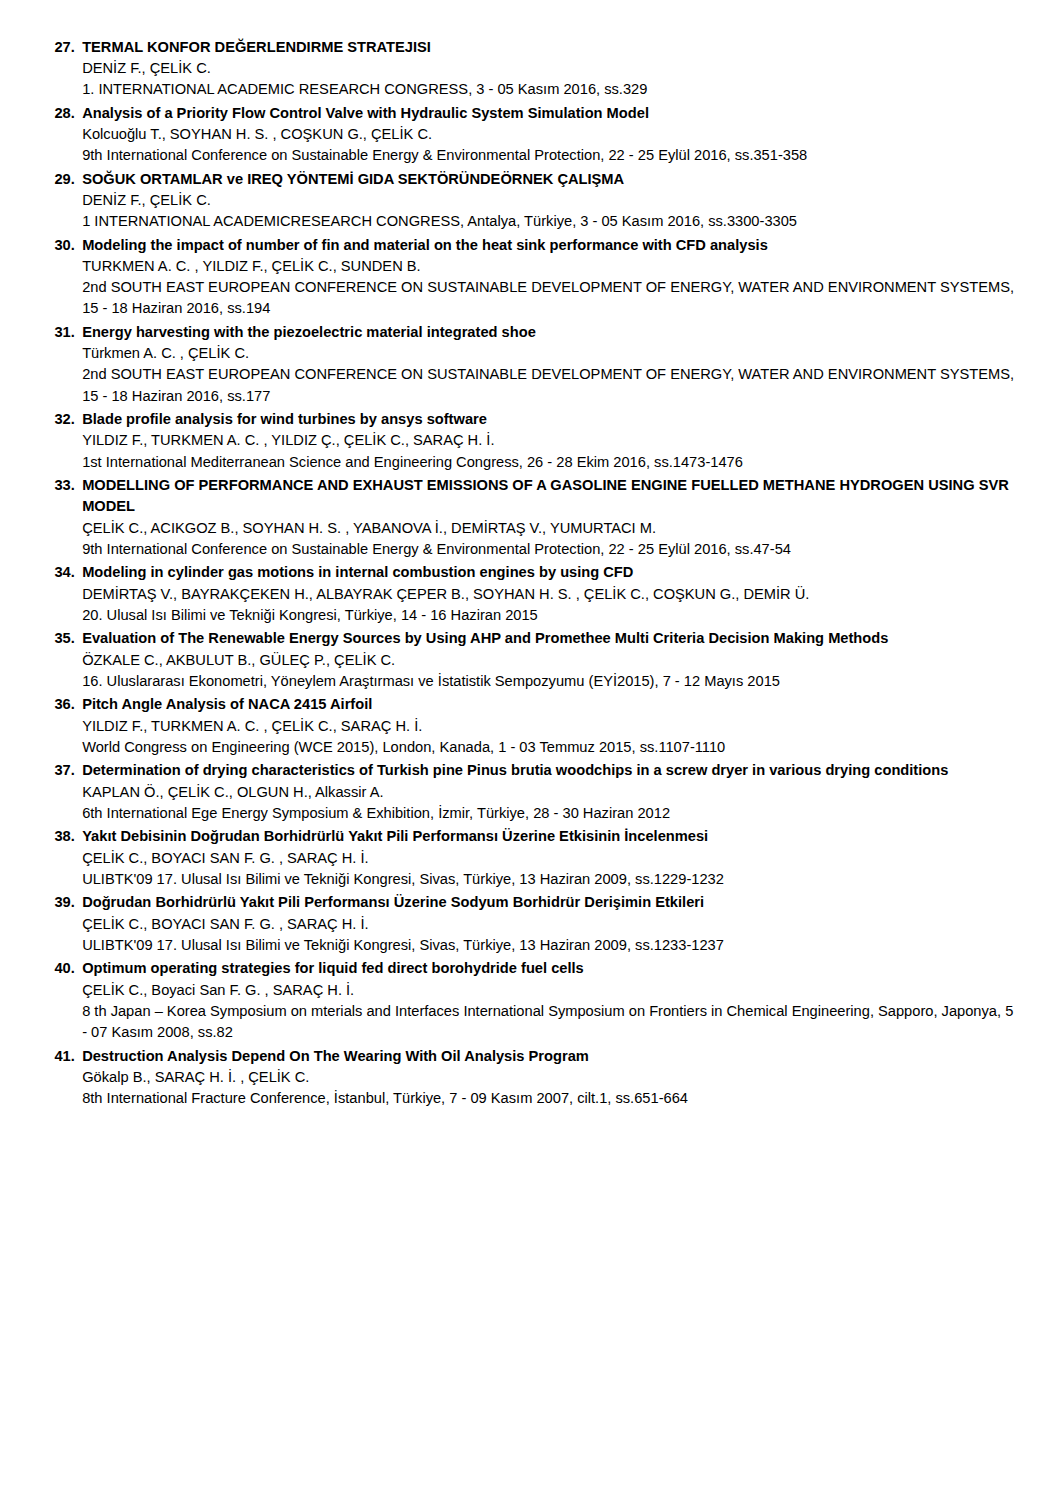TERMAL KONFOR DEĞERLENDIRME STRATEJISI DENİZ F., ÇELİK C. 1. INTERNATIONAL ACADEMIC RESEARCH CONGRESS, 3 - 05 Kasım 2016, ss.329
Analysis of a Priority Flow Control Valve with Hydraulic System Simulation Model Kolcuoğlu T., SOYHAN H. S. , COŞKUN G., ÇELİK C. 9th International Conference on Sustainable Energy & Environmental Protection, 22 - 25 Eylül 2016, ss.351-358
SOĞUK ORTAMLAR ve IREQ YÖNTEMİ GIDA SEKTÖRÜNDEÖRNEK ÇALIŞMA DENİZ F., ÇELİK C. 1 INTERNATIONAL ACADEMICRESEARCH CONGRESS, Antalya, Türkiye, 3 - 05 Kasım 2016, ss.3300-3305
Modeling the impact of number of fin and material on the heat sink performance with CFD analysis TURKMEN A. C. , YILDIZ F., ÇELİK C., SUNDEN B. 2nd SOUTH EAST EUROPEAN CONFERENCE ON SUSTAINABLE DEVELOPMENT OF ENERGY, WATER AND ENVIRONMENT SYSTEMS, 15 - 18 Haziran 2016, ss.194
Energy harvesting with the piezoelectric material integrated shoe Türkmen A. C. , ÇELİK C. 2nd SOUTH EAST EUROPEAN CONFERENCE ON SUSTAINABLE DEVELOPMENT OF ENERGY, WATER AND ENVIRONMENT SYSTEMS, 15 - 18 Haziran 2016, ss.177
Blade profile analysis for wind turbines by ansys software YILDIZ F., TURKMEN A. C. , YILDIZ Ç., ÇELİK C., SARAÇ H. İ. 1st International Mediterranean Science and Engineering Congress, 26 - 28 Ekim 2016, ss.1473-1476
MODELLING OF PERFORMANCE AND EXHAUST EMISSIONS OF A GASOLINE ENGINE FUELLED METHANE HYDROGEN USING SVR MODEL ÇELİK C., ACIKGOZ B., SOYHAN H. S. , YABANOVA İ., DEMİRTAŞ V., YUMURTACI M. 9th International Conference on Sustainable Energy & Environmental Protection, 22 - 25 Eylül 2016, ss.47-54
Modeling in cylinder gas motions in internal combustion engines by using CFD DEMİRTAŞ V., BAYRAKÇEKEN H., ALBAYRAK ÇEPER B., SOYHAN H. S. , ÇELİK C., COŞKUN G., DEMİR Ü. 20. Ulusal Isı Bilimi ve Tekniği Kongresi, Türkiye, 14 - 16 Haziran 2015
Evaluation of The Renewable Energy Sources by Using AHP and Promethee Multi Criteria Decision Making Methods ÖZKALE C., AKBULUT B., GÜLEÇ P., ÇELİK C. 16. Uluslararası Ekonometri, Yöneylem Araştırması ve İstatistik Sempozyumu (EYİ2015), 7 - 12 Mayıs 2015
Pitch Angle Analysis of NACA 2415 Airfoil YILDIZ F., TURKMEN A. C. , ÇELİK C., SARAÇ H. İ. World Congress on Engineering (WCE 2015), London, Kanada, 1 - 03 Temmuz 2015, ss.1107-1110
Determination of drying characteristics of Turkish pine Pinus brutia woodchips in a screw dryer in various drying conditions KAPLAN Ö., ÇELİK C., OLGUN H., Alkassir A. 6th International Ege Energy Symposium & Exhibition, İzmir, Türkiye, 28 - 30 Haziran 2012
Yakıt Debisinin Doğrudan Borhidrürlü Yakıt Pili Performansı Üzerine Etkisinin İncelenmesi ÇELİK C., BOYACI SAN F. G. , SARAÇ H. İ. ULIBTK'09 17. Ulusal Isı Bilimi ve Tekniği Kongresi, Sivas, Türkiye, 13 Haziran 2009, ss.1229-1232
Doğrudan Borhidrürlü Yakıt Pili Performansı Üzerine Sodyum Borhidrür Derişimin Etkileri ÇELİK C., BOYACI SAN F. G. , SARAÇ H. İ. ULIBTK'09 17. Ulusal Isı Bilimi ve Tekniği Kongresi, Sivas, Türkiye, 13 Haziran 2009, ss.1233-1237
Optimum operating strategies for liquid fed direct borohydride fuel cells ÇELİK C., Boyaci San F. G. , SARAÇ H. İ. 8 th Japan – Korea Symposium on mterials and Interfaces International Symposium on Frontiers in Chemical Engineering, Sapporo, Japonya, 5 - 07 Kasım 2008, ss.82
Destruction Analysis Depend On The Wearing With Oil Analysis Program Gökalp B., SARAÇ H. İ. , ÇELİK C. 8th International Fracture Conference, İstanbul, Türkiye, 7 - 09 Kasım 2007, cilt.1, ss.651-664